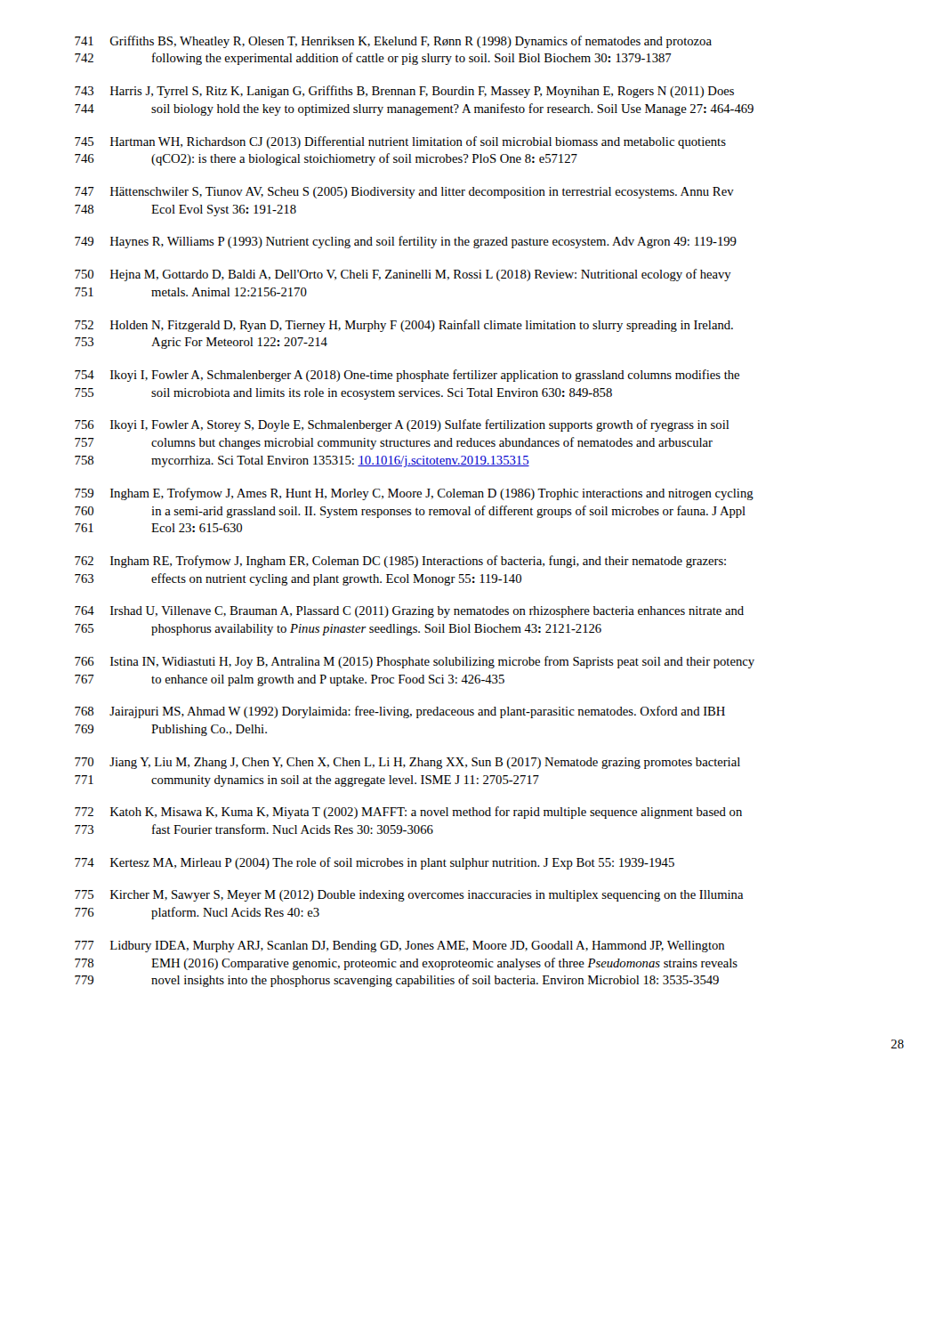741 742
Griffiths BS, Wheatley R, Olesen T, Henriksen K, Ekelund F, Rønn R (1998) Dynamics of nematodes and protozoa following the experimental addition of cattle or pig slurry to soil. Soil Biol Biochem 30: 1379-1387
743 744
Harris J, Tyrrel S, Ritz K, Lanigan G, Griffiths B, Brennan F, Bourdin F, Massey P, Moynihan E, Rogers N (2011) Does soil biology hold the key to optimized slurry management? A manifesto for research. Soil Use Manage 27: 464-469
745 746
Hartman WH, Richardson CJ (2013) Differential nutrient limitation of soil microbial biomass and metabolic quotients (qCO2): is there a biological stoichiometry of soil microbes? PloS One 8: e57127
747 748
Hättenschwiler S, Tiunov AV, Scheu S (2005) Biodiversity and litter decomposition in terrestrial ecosystems. Annu Rev Ecol Evol Syst 36: 191-218
749
Haynes R, Williams P (1993) Nutrient cycling and soil fertility in the grazed pasture ecosystem. Adv Agron 49: 119-199
750 751
Hejna M, Gottardo D, Baldi A, Dell'Orto V, Cheli F, Zaninelli M, Rossi L (2018) Review: Nutritional ecology of heavy metals. Animal 12:2156-2170
752 753
Holden N, Fitzgerald D, Ryan D, Tierney H, Murphy F (2004) Rainfall climate limitation to slurry spreading in Ireland. Agric For Meteorol 122: 207-214
754 755
Ikoyi I, Fowler A, Schmalenberger A (2018) One-time phosphate fertilizer application to grassland columns modifies the soil microbiota and limits its role in ecosystem services. Sci Total Environ 630: 849-858
756 757 758
Ikoyi I, Fowler A, Storey S, Doyle E, Schmalenberger A (2019) Sulfate fertilization supports growth of ryegrass in soil columns but changes microbial community structures and reduces abundances of nematodes and arbuscular mycorrhiza. Sci Total Environ 135315: 10.1016/j.scitotenv.2019.135315
759 760 761
Ingham E, Trofymow J, Ames R, Hunt H, Morley C, Moore J, Coleman D (1986) Trophic interactions and nitrogen cycling in a semi-arid grassland soil. II. System responses to removal of different groups of soil microbes or fauna. J Appl Ecol 23: 615-630
762 763
Ingham RE, Trofymow J, Ingham ER, Coleman DC (1985) Interactions of bacteria, fungi, and their nematode grazers: effects on nutrient cycling and plant growth. Ecol Monogr 55: 119-140
764 765
Irshad U, Villenave C, Brauman A, Plassard C (2011) Grazing by nematodes on rhizosphere bacteria enhances nitrate and phosphorus availability to Pinus pinaster seedlings. Soil Biol Biochem 43: 2121-2126
766 767
Istina IN, Widiastuti H, Joy B, Antralina M (2015) Phosphate solubilizing microbe from Saprists peat soil and their potency to enhance oil palm growth and P uptake. Proc Food Sci 3: 426-435
768 769
Jairajpuri MS, Ahmad W (1992) Dorylaimida: free-living, predaceous and plant-parasitic nematodes. Oxford and IBH Publishing Co., Delhi.
770 771
Jiang Y, Liu M, Zhang J, Chen Y, Chen X, Chen L, Li H, Zhang XX, Sun B (2017) Nematode grazing promotes bacterial community dynamics in soil at the aggregate level. ISME J 11: 2705-2717
772 773
Katoh K, Misawa K, Kuma K, Miyata T (2002) MAFFT: a novel method for rapid multiple sequence alignment based on fast Fourier transform. Nucl Acids Res 30: 3059-3066
774
Kertesz MA, Mirleau P (2004) The role of soil microbes in plant sulphur nutrition. J Exp Bot 55: 1939-1945
775 776
Kircher M, Sawyer S, Meyer M (2012) Double indexing overcomes inaccuracies in multiplex sequencing on the Illumina platform. Nucl Acids Res 40: e3
777 778 779
Lidbury IDEA, Murphy ARJ, Scanlan DJ, Bending GD, Jones AME, Moore JD, Goodall A, Hammond JP, Wellington EMH (2016) Comparative genomic, proteomic and exoproteomic analyses of three Pseudomonas strains reveals novel insights into the phosphorus scavenging capabilities of soil bacteria. Environ Microbiol 18: 3535-3549
28